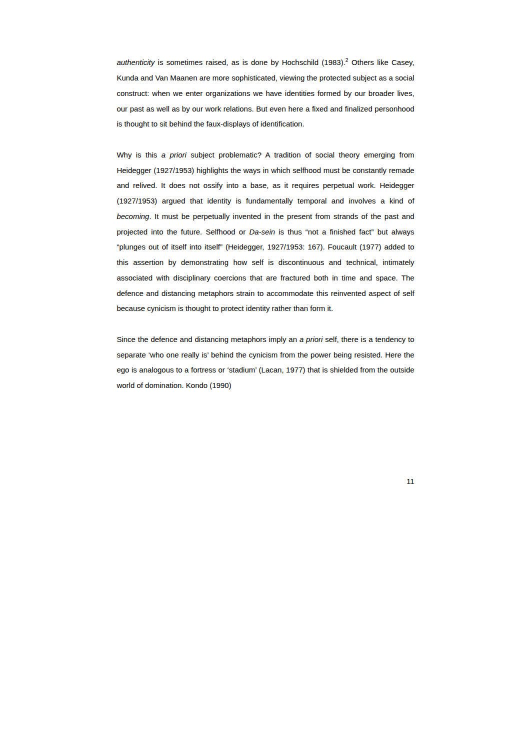authenticity is sometimes raised, as is done by Hochschild (1983).2 Others like Casey, Kunda and Van Maanen are more sophisticated, viewing the protected subject as a social construct: when we enter organizations we have identities formed by our broader lives, our past as well as by our work relations. But even here a fixed and finalized personhood is thought to sit behind the faux-displays of identification.
Why is this a priori subject problematic? A tradition of social theory emerging from Heidegger (1927/1953) highlights the ways in which selfhood must be constantly remade and relived. It does not ossify into a base, as it requires perpetual work. Heidegger (1927/1953) argued that identity is fundamentally temporal and involves a kind of becoming. It must be perpetually invented in the present from strands of the past and projected into the future. Selfhood or Da-sein is thus “not a finished fact” but always “plunges out of itself into itself” (Heidegger, 1927/1953: 167). Foucault (1977) added to this assertion by demonstrating how self is discontinuous and technical, intimately associated with disciplinary coercions that are fractured both in time and space. The defence and distancing metaphors strain to accommodate this reinvented aspect of self because cynicism is thought to protect identity rather than form it.
Since the defence and distancing metaphors imply an a priori self, there is a tendency to separate ‘who one really is’ behind the cynicism from the power being resisted. Here the ego is analogous to a fortress or ‘stadium’ (Lacan, 1977) that is shielded from the outside world of domination. Kondo (1990)
11